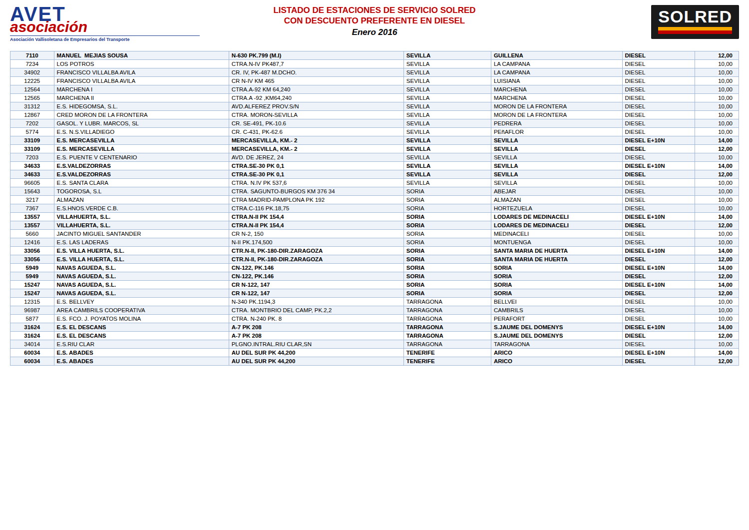AVET asociación
Asociación Vallisoletana de Empresarios del Transporte
LISTADO DE ESTACIONES DE SERVICIO SOLRED
CON DESCUENTO PREFERENTE EN DIESEL
Enero 2016
SOLRED
| 7110 | MANUEL MEJIAS SOUSA | N-630 PK.799 (M.I) | SEVILLA | GUILLENA | DIESEL | 12,00 |
| 7234 | LOS POTROS | CTRA.N-IV PK487,7 | SEVILLA | LA CAMPANA | DIESEL | 10,00 |
| 34902 | FRANCISCO VILLALBA AVILA | CR. IV, PK-487 M.DCHO. | SEVILLA | LA CAMPANA | DIESEL | 10,00 |
| 12225 | FRANCISCO VILLALBA AVILA | CR N-IV KM 465 | SEVILLA | LUISIANA | DIESEL | 10,00 |
| 12564 | MARCHENA I | CTRA.A-92 KM 64,240 | SEVILLA | MARCHENA | DIESEL | 10,00 |
| 12565 | MARCHENA II | CTRA.A -92 ,KM64,240 | SEVILLA | MARCHENA | DIESEL | 10,00 |
| 31312 | E.S. HIDEGOMSA, S.L. | AVD.ALFEREZ PROV.S/N | SEVILLA | MORON DE LA FRONTERA | DIESEL | 10,00 |
| 12867 | CRED MORON DE LA FRONTERA | CTRA. MORON-SEVILLA | SEVILLA | MORON DE LA FRONTERA | DIESEL | 10,00 |
| 7202 | GASOL. Y LUBR. MARCOS, SL | CR. SE-491, PK-10.6 | SEVILLA | PEDRERA | DIESEL | 10,00 |
| 5774 | E.S. N.S.VILLADIEGO | CR. C-431, PK-62.6 | SEVILLA | PEñAFLOR | DIESEL | 10,00 |
| 33109 | E.S. MERCASEVILLA | MERCASEVILLA, KM.- 2 | SEVILLA | SEVILLA | DIESEL E+10N | 14,00 |
| 33109 | E.S. MERCASEVILLA | MERCASEVILLA, KM.- 2 | SEVILLA | SEVILLA | DIESEL | 12,00 |
| 7203 | E.S. PUENTE V CENTENARIO | AVD. DE JEREZ, 24 | SEVILLA | SEVILLA | DIESEL | 10,00 |
| 34633 | E.S.VALDEZORRAS | CTRA.SE-30 PK 0,1 | SEVILLA | SEVILLA | DIESEL E+10N | 14,00 |
| 34633 | E.S.VALDEZORRAS | CTRA.SE-30 PK 0,1 | SEVILLA | SEVILLA | DIESEL | 12,00 |
| 96605 | E.S. SANTA CLARA | CTRA. N.IV PK 537,6 | SEVILLA | SEVILLA | DIESEL | 10,00 |
| 15643 | TOGOROSA, S.L | CTRA. SAGUNTO-BURGOS KM 376 34 | SORIA | ABEJAR | DIESEL | 10,00 |
| 3217 | ALMAZAN | CTRA MADRID-PAMPLONA PK 192 | SORIA | ALMAZAN | DIESEL | 10,00 |
| 7367 | E.S.HNOS.VERDE C.B. | CTRA.C-116 PK.18,75 | SORIA | HORTEZUELA | DIESEL | 10,00 |
| 13557 | VILLAHUERTA, S.L. | CTRA.N-II PK 154,4 | SORIA | LODARES DE MEDINACELI | DIESEL E+10N | 14,00 |
| 13557 | VILLAHUERTA, S.L. | CTRA.N-II PK 154,4 | SORIA | LODARES DE MEDINACELI | DIESEL | 12,00 |
| 5660 | JACINTO MIGUEL SANTANDER | CR N-2, 150 | SORIA | MEDINACELI | DIESEL | 10,00 |
| 12416 | E.S. LAS LADERAS | N-II PK.174,500 | SORIA | MONTUENGA | DIESEL | 10,00 |
| 33056 | E.S. VILLA HUERTA, S.L. | CTR.N-II, PK-180-DIR.ZARAGOZA | SORIA | SANTA MARIA DE HUERTA | DIESEL E+10N | 14,00 |
| 33056 | E.S. VILLA HUERTA, S.L. | CTR.N-II, PK-180-DIR.ZARAGOZA | SORIA | SANTA MARIA DE HUERTA | DIESEL | 12,00 |
| 5949 | NAVAS AGUEDA, S.L. | CN-122, PK.146 | SORIA | SORIA | DIESEL E+10N | 14,00 |
| 5949 | NAVAS AGUEDA, S.L. | CN-122, PK.146 | SORIA | SORIA | DIESEL | 12,00 |
| 15247 | NAVAS AGUEDA, S.L. | CR N-122, 147 | SORIA | SORIA | DIESEL E+10N | 14,00 |
| 15247 | NAVAS AGUEDA, S.L. | CR N-122, 147 | SORIA | SORIA | DIESEL | 12,00 |
| 12315 | E.S. BELLVEY | N-340 PK.1194,3 | TARRAGONA | BELLVEI | DIESEL | 10,00 |
| 96987 | AREA CAMBRILS COOPERATIVA | CTRA. MONTBRIO DEL CAMP, PK.2,2 | TARRAGONA | CAMBRILS | DIESEL | 10,00 |
| 5877 | E.S. FCO. J. POYATOS MOLINA | CTRA. N-240 PK. 8 | TARRAGONA | PERAFORT | DIESEL | 10,00 |
| 31624 | E.S. EL DESCANS | A-7 PK 208 | TARRAGONA | S.JAUME DEL DOMENYS | DIESEL E+10N | 14,00 |
| 31624 | E.S. EL DESCANS | A-7 PK 208 | TARRAGONA | S.JAUME DEL DOMENYS | DIESEL | 12,00 |
| 34014 | E.S.RIU CLAR | PLGNO.INTRAL.RIU CLAR,SN | TARRAGONA | TARRAGONA | DIESEL | 10,00 |
| 60034 | E.S. ABADES | AU DEL SUR PK 44,200 | TENERIFE | ARICO | DIESEL E+10N | 14,00 |
| 60034 | E.S. ABADES | AU DEL SUR PK 44,200 | TENERIFE | ARICO | DIESEL | 12,00 |